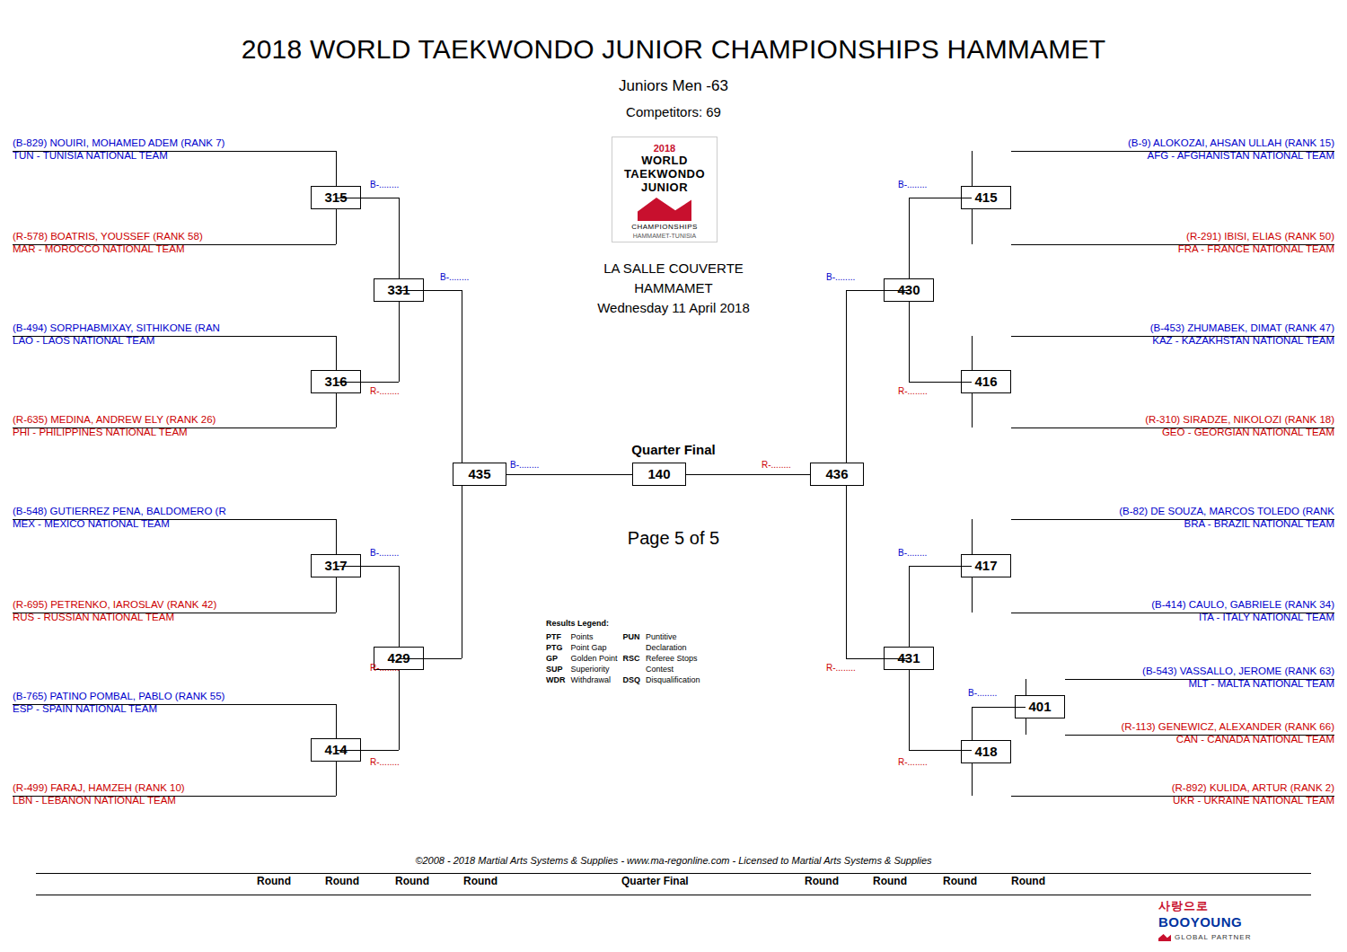2018 WORLD TAEKWONDO JUNIOR CHAMPIONSHIPS HAMMAMET
Juniors Men -63
Competitors: 69
2018
WORLD
TAEKWONDO
JUNIOR
CHAMPIONSHIPS
HAMMAMET-TUNISIA
LA SALLE COUVERTE
HAMMAMET
Wednesday 11 April 2018
Quarter Final
Page 5 of 5
(B-829) NOUIRI, MOHAMED ADEM (RANK 7)
TUN - TUNISIA NATIONAL TEAM
(R-578) BOATRIS, YOUSSEF (RANK 58)
MAR - MOROCCO NATIONAL TEAM
(B-494) SORPHABMIXAY, SITHIKONE (RAN
LAO - LAOS NATIONAL TEAM
(R-635) MEDINA, ANDREW ELY (RANK 26)
PHI - PHILIPPINES NATIONAL TEAM
(B-548) GUTIERREZ PENA, BALDOMERO (R
MEX - MEXICO NATIONAL TEAM
(R-695) PETRENKO, IAROSLAV (RANK 42)
RUS - RUSSIAN NATIONAL TEAM
(B-765) PATINO POMBAL, PABLO (RANK 55)
ESP - SPAIN NATIONAL TEAM
(R-499) FARAJ, HAMZEH (RANK 10)
LBN - LEBANON NATIONAL TEAM
(B-9) ALOKOZAI, AHSAN ULLAH (RANK 15)
AFG - AFGHANISTAN NATIONAL TEAM
(R-291) IBISI, ELIAS (RANK 50)
FRA - FRANCE NATIONAL TEAM
(B-453) ZHUMABEK, DIMAT (RANK 47)
KAZ - KAZAKHSTAN NATIONAL TEAM
(R-310) SIRADZE, NIKOLOZI (RANK 18)
GEO - GEORGIAN NATIONAL TEAM
(B-82) DE SOUZA, MARCOS TOLEDO (RANK
BRA - BRAZIL NATIONAL TEAM
(B-414) CAULO, GABRIELE (RANK 34)
ITA - ITALY NATIONAL TEAM
(B-543) VASSALLO, JEROME (RANK 63)
MLT - MALTA NATIONAL TEAM
(R-113) GENEWICZ, ALEXANDER (RANK 66)
CAN - CANADA NATIONAL TEAM
(R-892) KULIDA, ARTUR (RANK 2)
UKR - UKRAINE NATIONAL TEAM
315
316
331
317
414
429
435
140
415
416
430
417
401
418
431
436
B-........
R-........
B-........
B-........
R-........
R-........
B-........
R-........
B-........
R-........
B-........
B-........
R-........
B-........
R-........
Results Legend:
| PTF | Points | PUN | Puntitive |
| PTG | Point Gap | | Declaration |
| GP | Golden Point | RSC | Referee Stops |
| SUP | Superiority | | Contest |
| WDR | Withdrawal | DSQ | Disqualification |
©2008 - 2018 Martial Arts Systems & Supplies - www.ma-regonline.com - Licensed to Martial Arts Systems & Supplies
Round Round Round Round Quarter Final Round Round Round Round
사랑으로
BOOYOUNG
GLOBAL PARTNER